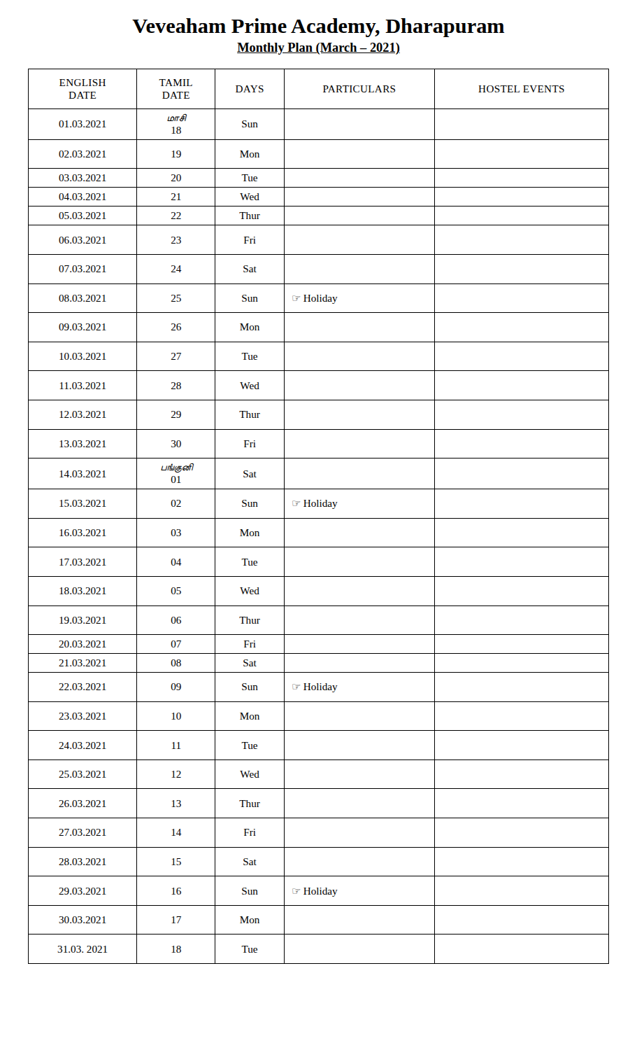Veveaham Prime Academy, Dharapuram
Monthly Plan (March – 2021)
| English Date | Tamil Date | Days | Particulars | Hostel Events |
| --- | --- | --- | --- | --- |
| 01.03.2021 | மாசி 18 | Sun | | |
| 02.03.2021 | 19 | Mon | | |
| 03.03.2021 | 20 | Tue | | |
| 04.03.2021 | 21 | Wed | | |
| 05.03.2021 | 22 | Thur | | |
| 06.03.2021 | 23 | Fri | | |
| 07.03.2021 | 24 | Sat | | |
| 08.03.2021 | 25 | Sun | Holiday | |
| 09.03.2021 | 26 | Mon | | |
| 10.03.2021 | 27 | Tue | | |
| 11.03.2021 | 28 | Wed | | |
| 12.03.2021 | 29 | Thur | | |
| 13.03.2021 | 30 | Fri | | |
| 14.03.2021 | பங்குனி 01 | Sat | | |
| 15.03.2021 | 02 | Sun | Holiday | |
| 16.03.2021 | 03 | Mon | | |
| 17.03.2021 | 04 | Tue | | |
| 18.03.2021 | 05 | Wed | | |
| 19.03.2021 | 06 | Thur | | |
| 20.03.2021 | 07 | Fri | | |
| 21.03.2021 | 08 | Sat | | |
| 22.03.2021 | 09 | Sun | Holiday | |
| 23.03.2021 | 10 | Mon | | |
| 24.03.2021 | 11 | Tue | | |
| 25.03.2021 | 12 | Wed | | |
| 26.03.2021 | 13 | Thur | | |
| 27.03.2021 | 14 | Fri | | |
| 28.03.2021 | 15 | Sat | | |
| 29.03.2021 | 16 | Sun | Holiday | |
| 30.03.2021 | 17 | Mon | | |
| 31.03. 2021 | 18 | Tue | | |